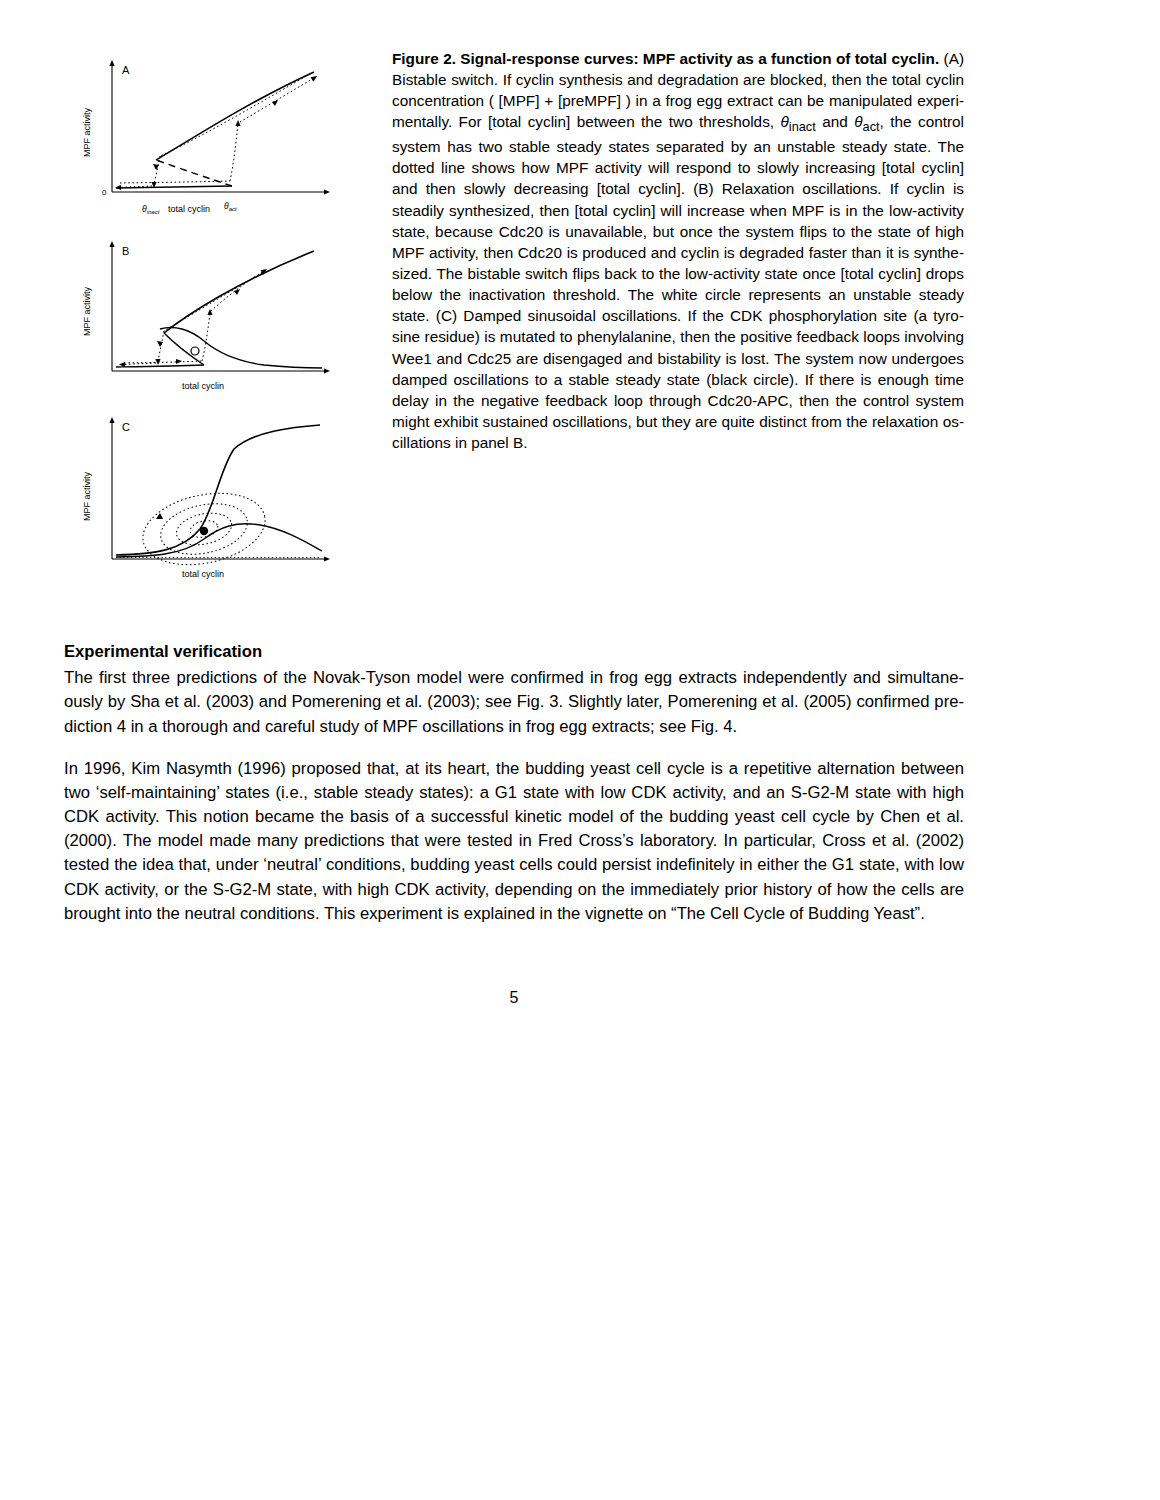MPF activity A 0 θinact total cyclin θact
MPF activity B total cyclin
MPF activity C total cyclin
Figure 2. Signal-response curves: MPF activity as a function of total cyclin. (A) Bistable switch. If cyclin synthesis and degradation are blocked, then the total cyclin concentration ( [MPF] + [preMPF] ) in a frog egg extract can be manipulated experimentally. For [total cyclin] between the two thresholds, θinact and θact, the control system has two stable steady states separated by an unstable steady state. The dotted line shows how MPF activity will respond to slowly increasing [total cyclin] and then slowly decreasing [total cyclin]. (B) Relaxation oscillations. If cyclin is steadily synthesized, then [total cyclin] will increase when MPF is in the low-activity state, because Cdc20 is unavailable, but once the system flips to the state of high MPF activity, then Cdc20 is produced and cyclin is degraded faster than it is synthesized. The bistable switch flips back to the low-activity state once [total cyclin] drops below the inactivation threshold. The white circle represents an unstable steady state. (C) Damped sinusoidal oscillations. If the CDK phosphorylation site (a tyrosine residue) is mutated to phenylalanine, then the positive feedback loops involving Wee1 and Cdc25 are disengaged and bistability is lost. The system now undergoes damped oscillations to a stable steady state (black circle). If there is enough time delay in the negative feedback loop through Cdc20-APC, then the control system might exhibit sustained oscillations, but they are quite distinct from the relaxation oscillations in panel B.
Experimental verification
The first three predictions of the Novak-Tyson model were confirmed in frog egg extracts independently and simultaneously by Sha et al. (2003) and Pomerening et al. (2003); see Fig. 3. Slightly later, Pomerening et al. (2005) confirmed prediction 4 in a thorough and careful study of MPF oscillations in frog egg extracts; see Fig. 4.
In 1996, Kim Nasymth (1996) proposed that, at its heart, the budding yeast cell cycle is a repetitive alternation between two ‘self-maintaining’ states (i.e., stable steady states): a G1 state with low CDK activity, and an S-G2-M state with high CDK activity. This notion became the basis of a successful kinetic model of the budding yeast cell cycle by Chen et al. (2000). The model made many predictions that were tested in Fred Cross’s laboratory. In particular, Cross et al. (2002) tested the idea that, under ‘neutral’ conditions, budding yeast cells could persist indefinitely in either the G1 state, with low CDK activity, or the S-G2-M state, with high CDK activity, depending on the immediately prior history of how the cells are brought into the neutral conditions. This experiment is explained in the vignette on “The Cell Cycle of Budding Yeast”.
5